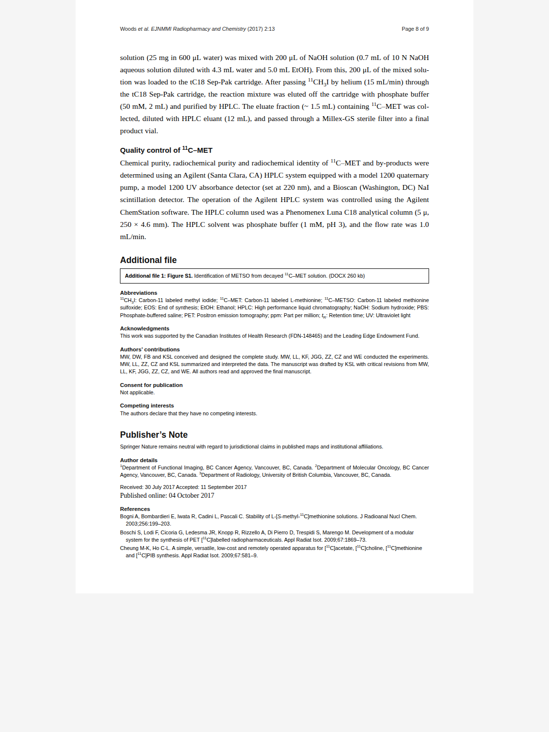Woods et al. EJNMMI Radiopharmacy and Chemistry (2017) 2:13
Page 8 of 9
solution (25 mg in 600 μL water) was mixed with 200 μL of NaOH solution (0.7 mL of 10 N NaOH aqueous solution diluted with 4.3 mL water and 5.0 mL EtOH). From this, 200 μL of the mixed solution was loaded to the tC18 Sep-Pak cartridge. After passing 11CH3I by helium (15 mL/min) through the tC18 Sep-Pak cartridge, the reaction mixture was eluted off the cartridge with phosphate buffer (50 mM, 2 mL) and purified by HPLC. The eluate fraction (~ 1.5 mL) containing 11C–MET was collected, diluted with HPLC eluant (12 mL), and passed through a Millex-GS sterile filter into a final product vial.
Quality control of 11C–MET
Chemical purity, radiochemical purity and radiochemical identity of 11C–MET and by-products were determined using an Agilent (Santa Clara, CA) HPLC system equipped with a model 1200 quaternary pump, a model 1200 UV absorbance detector (set at 220 nm), and a Bioscan (Washington, DC) NaI scintillation detector. The operation of the Agilent HPLC system was controlled using the Agilent ChemStation software. The HPLC column used was a Phenomenex Luna C18 analytical column (5 μ, 250 × 4.6 mm). The HPLC solvent was phosphate buffer (1 mM, pH 3), and the flow rate was 1.0 mL/min.
Additional file
Additional file 1: Figure S1. Identification of METSO from decayed 11C–MET solution. (DOCX 260 kb)
Abbreviations
11CH3I: Carbon-11 labeled methyl iodide; 11C–MET: Carbon-11 labeled L-methionine; 11C–METSO: Carbon-11 labeled methionine sulfoxide; EOS: End of synthesis; EtOH: Ethanol; HPLC: High performance liquid chromatography; NaOH: Sodium hydroxide; PBS: Phosphate-buffered saline; PET: Positron emission tomography; ppm: Part per million; tR: Retention time; UV: Ultraviolet light
Acknowledgments
This work was supported by the Canadian Institutes of Health Research (FDN-148465) and the Leading Edge Endowment Fund.
Authors’ contributions
MW, DW, FB and KSL conceived and designed the complete study. MW, LL, KF, JGG, ZZ, CZ and WE conducted the experiments. MW, LL, ZZ, CZ and KSL summarized and interpreted the data. The manuscript was drafted by KSL with critical revisions from MW, LL, KF, JGG, ZZ, CZ, and WE. All authors read and approved the final manuscript.
Consent for publication
Not applicable.
Competing interests
The authors declare that they have no competing interests.
Publisher’s Note
Springer Nature remains neutral with regard to jurisdictional claims in published maps and institutional affiliations.
Author details
1Department of Functional Imaging, BC Cancer Agency, Vancouver, BC, Canada. 2Department of Molecular Oncology, BC Cancer Agency, Vancouver, BC, Canada. 3Department of Radiology, University of British Columbia, Vancouver, BC, Canada.
Received: 30 July 2017 Accepted: 11 September 2017
Published online: 04 October 2017
References
Bogni A, Bombardieri E, Iwata R, Cadini L, Pascali C. Stability of L-[S-methyl-11C]methionine solutions. J Radioanal Nucl Chem. 2003;256:199–203.
Boschi S, Lodi F, Cicoria G, Ledesma JR, Knopp R, Rizzello A, Di Pierro D, Trespidi S, Marengo M. Development of a modular system for the synthesis of PET [11C]labelled radiopharmaceuticals. Appl Radiat Isot. 2009;67:1869–73.
Cheung M-K, Ho C-L. A simple, versatile, low-cost and remotely operated apparatus for [11C]acetate, [11C]choline, [11C]methionine and [11C]PIB synthesis. Appl Radiat Isot. 2009;67:581–9.